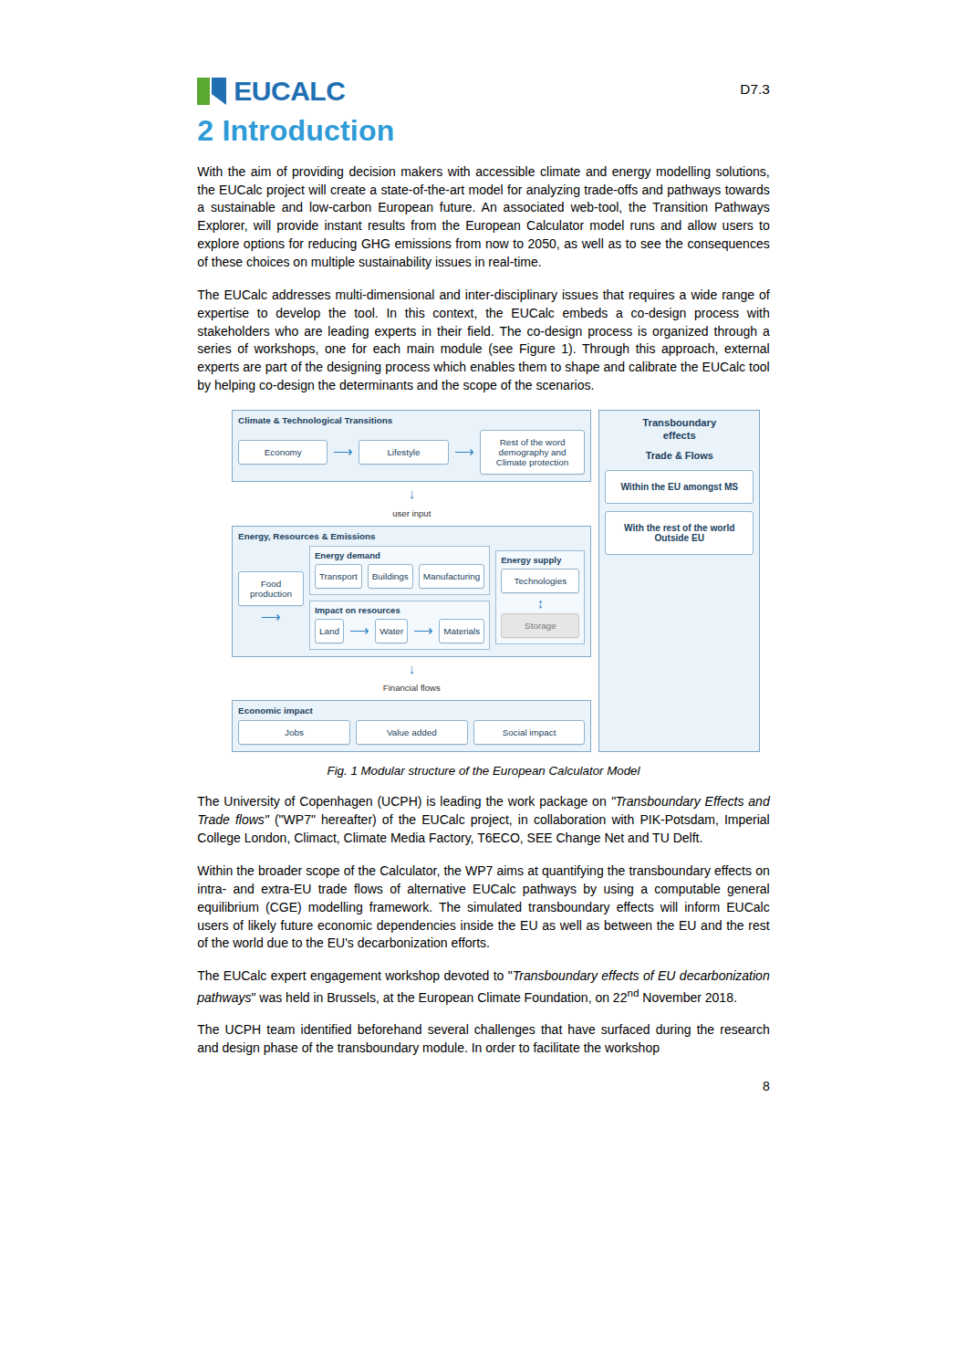EUCALC
D7.3
2 Introduction
With the aim of providing decision makers with accessible climate and energy modelling solutions, the EUCalc project will create a state-of-the-art model for analyzing trade-offs and pathways towards a sustainable and low-carbon European future. An associated web-tool, the Transition Pathways Explorer, will provide instant results from the European Calculator model runs and allow users to explore options for reducing GHG emissions from now to 2050, as well as to see the consequences of these choices on multiple sustainability issues in real-time.
The EUCalc addresses multi-dimensional and inter-disciplinary issues that requires a wide range of expertise to develop the tool. In this context, the EUCalc embeds a co-design process with stakeholders who are leading experts in their field. The co-design process is organized through a series of workshops, one for each main module (see Figure 1). Through this approach, external experts are part of the designing process which enables them to shape and calibrate the EUCalc tool by helping co-design the determinants and the scope of the scenarios.
Climate & Technological Transitions
Economy
⟶
Lifestyle
⟶
Rest of the word demography and Climate protection
↓
user input
Energy, Resources & Emissions
Food production
⟶
Energy demand
Transport
Buildings
Manufacturing
Impact on resources
Land
⟶
Water
⟶
Materials
Energy supply
Technologies
↕
Storage
↓
Financial flows
Economic impact
Jobs
Value added
Social impact
Transboundary
effects
Trade & Flows
Within the EU amongst MS
With the rest of the world Outside EU
Fig. 1 Modular structure of the European Calculator Model
The University of Copenhagen (UCPH) is leading the work package on "Transboundary Effects and Trade flows" ("WP7" hereafter) of the EUCalc project, in collaboration with PIK-Potsdam, Imperial College London, Climact, Climate Media Factory, T6ECO, SEE Change Net and TU Delft.
Within the broader scope of the Calculator, the WP7 aims at quantifying the transboundary effects on intra- and extra-EU trade flows of alternative EUCalc pathways by using a computable general equilibrium (CGE) modelling framework. The simulated transboundary effects will inform EUCalc users of likely future economic dependencies inside the EU as well as between the EU and the rest of the world due to the EU's decarbonization efforts.
The EUCalc expert engagement workshop devoted to "Transboundary effects of EU decarbonization pathways" was held in Brussels, at the European Climate Foundation, on 22nd November 2018.
The UCPH team identified beforehand several challenges that have surfaced during the research and design phase of the transboundary module. In order to facilitate the workshop
8